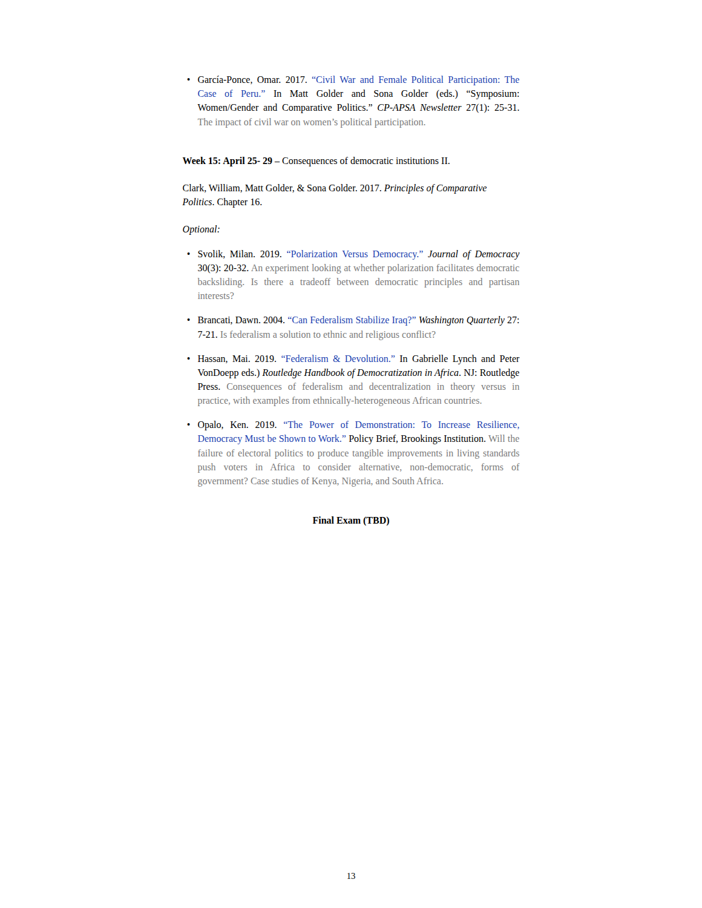García-Ponce, Omar. 2017. “Civil War and Female Political Participation: The Case of Peru.” In Matt Golder and Sona Golder (eds.) “Symposium: Women/Gender and Comparative Politics.” CP-APSA Newsletter 27(1): 25-31. The impact of civil war on women’s political participation.
Week 15: April 25- 29 – Consequences of democratic institutions II.
Clark, William, Matt Golder, & Sona Golder. 2017. Principles of Comparative Politics. Chapter 16.
Optional:
Svolik, Milan. 2019. “Polarization Versus Democracy.” Journal of Democracy 30(3): 20-32. An experiment looking at whether polarization facilitates democratic backsliding. Is there a tradeoff between democratic principles and partisan interests?
Brancati, Dawn. 2004. “Can Federalism Stabilize Iraq?” Washington Quarterly 27: 7-21. Is federalism a solution to ethnic and religious conflict?
Hassan, Mai. 2019. “Federalism & Devolution.” In Gabrielle Lynch and Peter VonDoepp eds.) Routledge Handbook of Democratization in Africa. NJ: Routledge Press. Consequences of federalism and decentralization in theory versus in practice, with examples from ethnically-heterogeneous African countries.
Opalo, Ken. 2019. “The Power of Demonstration: To Increase Resilience, Democracy Must be Shown to Work.” Policy Brief, Brookings Institution. Will the failure of electoral politics to produce tangible improvements in living standards push voters in Africa to consider alternative, non-democratic, forms of government? Case studies of Kenya, Nigeria, and South Africa.
Final Exam (TBD)
13